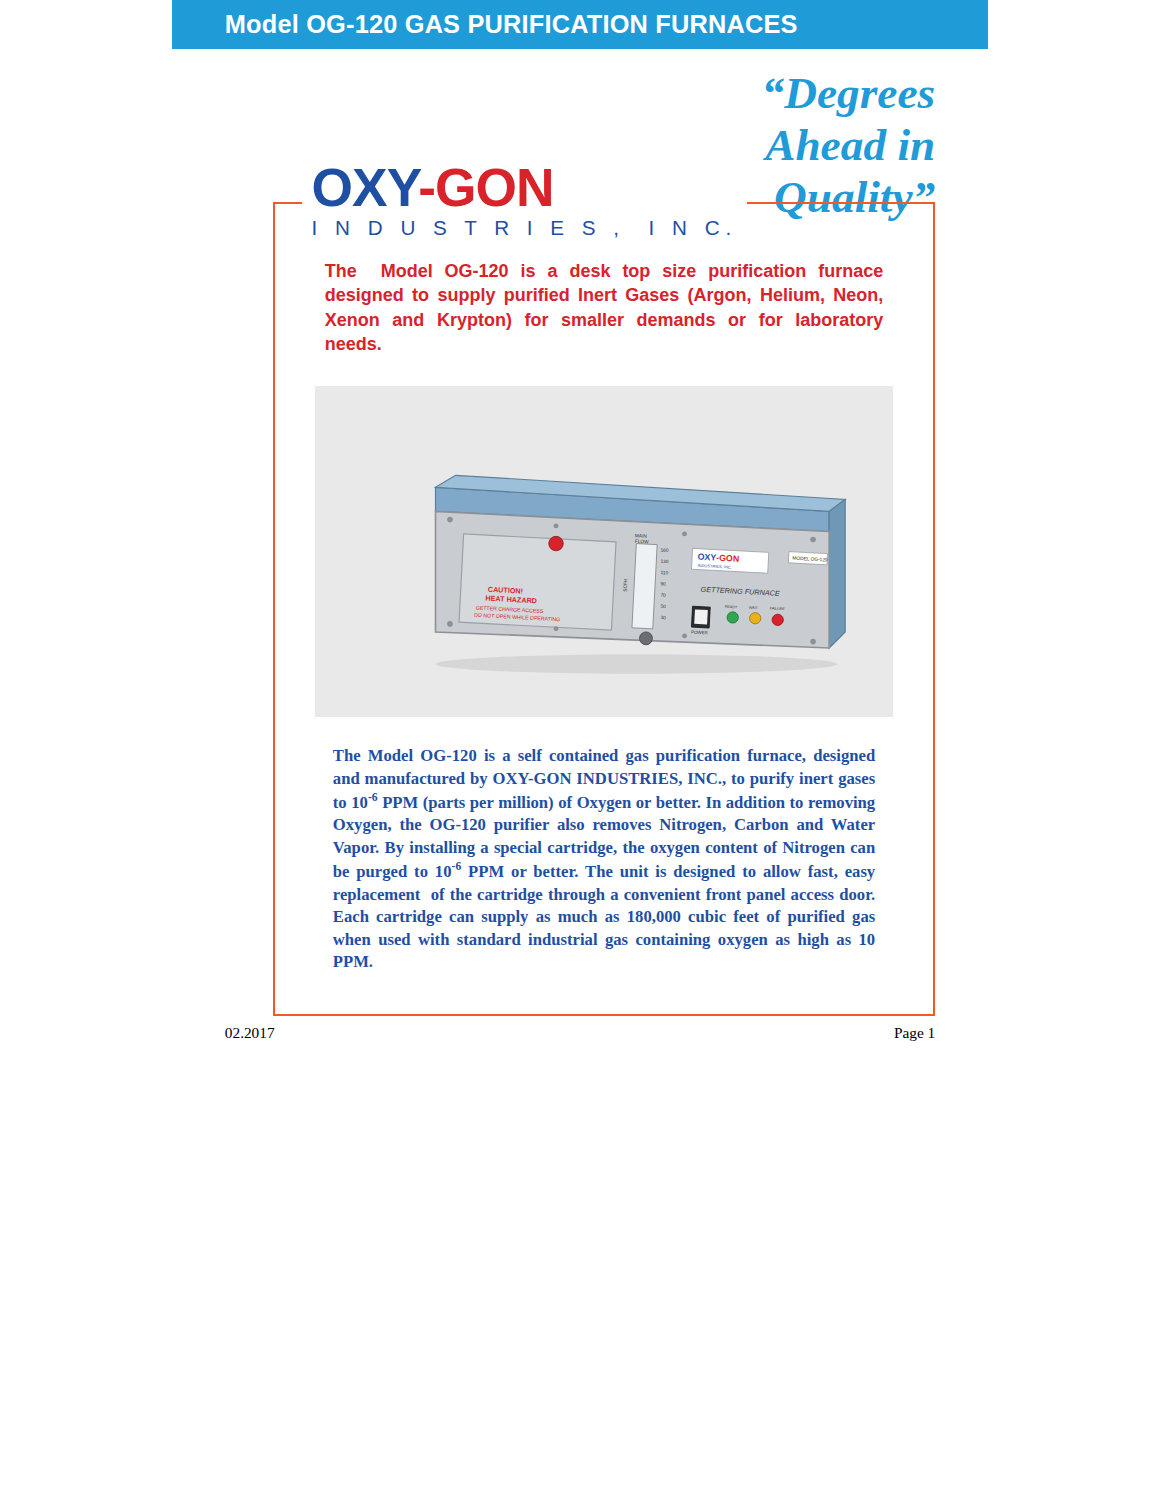Model OG-120 GAS PURIFICATION FURNACES
“Degrees Ahead in Quality”
OXY-GON
I N D U S T R I E S , I N C.
The Model OG-120 is a desk top size purification furnace designed to supply purified Inert Gases (Argon, Helium, Neon, Xenon and Krypton) for smaller demands or for laboratory needs.
CAUTION! HEAT HAZARD GETTER CHARGE ACCESS DO NOT OPEN WHILE OPERATING 160 130 110 90 70 50 30 MAIN FLOW SCFH OXY-GON INDUSTRIES, INC. MODEL OG-120 GETTERING FURNACE POWER READY WAIT FAILURE
The Model OG-120 is a self contained gas purification furnace, designed and manufactured by OXY-GON INDUSTRIES, INC., to purify inert gases to 10-6 PPM (parts per million) of Oxygen or better. In addition to removing Oxygen, the OG-120 purifier also removes Nitrogen, Carbon and Water Vapor. By installing a special cartridge, the oxygen content of Nitrogen can be purged to 10-6 PPM or better. The unit is designed to allow fast, easy replacement of the cartridge through a convenient front panel access door. Each cartridge can supply as much as 180,000 cubic feet of purified gas when used with standard industrial gas containing oxygen as high as 10 PPM.
02.2017
Page 1